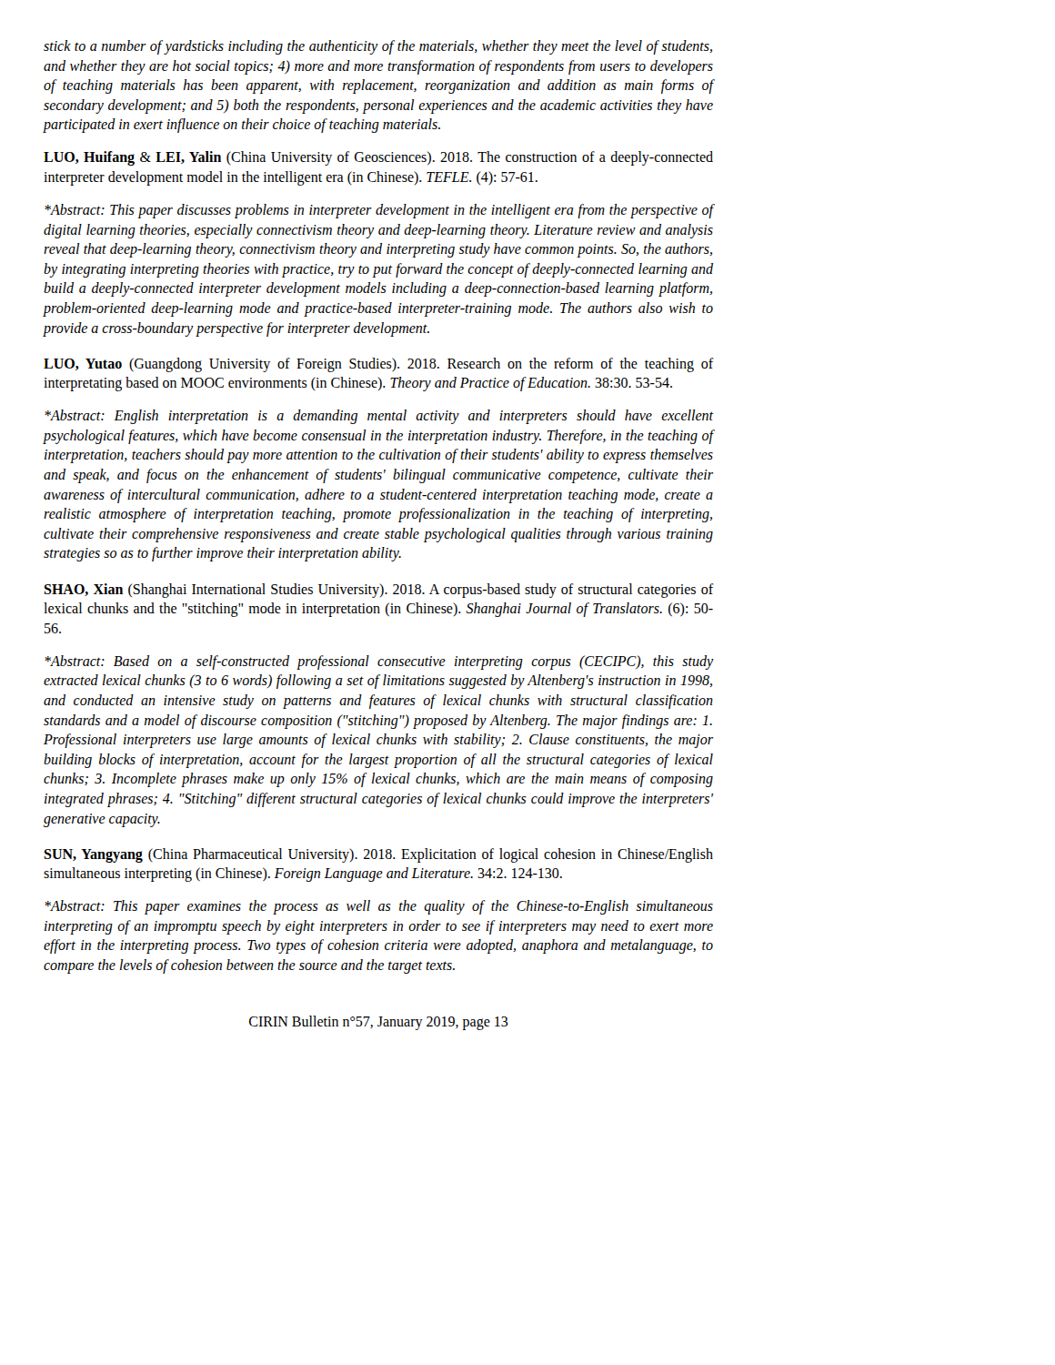stick to a number of yardsticks including the authenticity of the materials, whether they meet the level of students, and whether they are hot social topics; 4) more and more transformation of respondents from users to developers of teaching materials has been apparent, with replacement, reorganization and addition as main forms of secondary development; and 5) both the respondents, personal experiences and the academic activities they have participated in exert influence on their choice of teaching materials.
LUO, Huifang & LEI, Yalin (China University of Geosciences). 2018. The construction of a deeply-connected interpreter development model in the intelligent era (in Chinese). TEFLE. (4): 57-61.
*Abstract: This paper discusses problems in interpreter development in the intelligent era from the perspective of digital learning theories, especially connectivism theory and deep-learning theory. Literature review and analysis reveal that deep-learning theory, connectivism theory and interpreting study have common points. So, the authors, by integrating interpreting theories with practice, try to put forward the concept of deeply-connected learning and build a deeply-connected interpreter development models including a deep-connection-based learning platform, problem-oriented deep-learning mode and practice-based interpreter-training mode. The authors also wish to provide a cross-boundary perspective for interpreter development.
LUO, Yutao (Guangdong University of Foreign Studies). 2018. Research on the reform of the teaching of interpretating based on MOOC environments (in Chinese). Theory and Practice of Education. 38:30. 53-54.
*Abstract: English interpretation is a demanding mental activity and interpreters should have excellent psychological features, which have become consensual in the interpretation industry. Therefore, in the teaching of interpretation, teachers should pay more attention to the cultivation of their students' ability to express themselves and speak, and focus on the enhancement of students' bilingual communicative competence, cultivate their awareness of intercultural communication, adhere to a student-centered interpretation teaching mode, create a realistic atmosphere of interpretation teaching, promote professionalization in the teaching of interpreting, cultivate their comprehensive responsiveness and create stable psychological qualities through various training strategies so as to further improve their interpretation ability.
SHAO, Xian (Shanghai International Studies University). 2018. A corpus-based study of structural categories of lexical chunks and the "stitching" mode in interpretation (in Chinese). Shanghai Journal of Translators. (6): 50-56.
*Abstract: Based on a self-constructed professional consecutive interpreting corpus (CECIPC), this study extracted lexical chunks (3 to 6 words) following a set of limitations suggested by Altenberg's instruction in 1998, and conducted an intensive study on patterns and features of lexical chunks with structural classification standards and a model of discourse composition ("stitching") proposed by Altenberg. The major findings are: 1. Professional interpreters use large amounts of lexical chunks with stability; 2. Clause constituents, the major building blocks of interpretation, account for the largest proportion of all the structural categories of lexical chunks; 3. Incomplete phrases make up only 15% of lexical chunks, which are the main means of composing integrated phrases; 4. "Stitching" different structural categories of lexical chunks could improve the interpreters' generative capacity.
SUN, Yangyang (China Pharmaceutical University). 2018. Explicitation of logical cohesion in Chinese/English simultaneous interpreting (in Chinese). Foreign Language and Literature. 34:2. 124-130.
*Abstract: This paper examines the process as well as the quality of the Chinese-to-English simultaneous interpreting of an impromptu speech by eight interpreters in order to see if interpreters may need to exert more effort in the interpreting process. Two types of cohesion criteria were adopted, anaphora and metalanguage, to compare the levels of cohesion between the source and the target texts.
CIRIN Bulletin n°57, January 2019, page 13